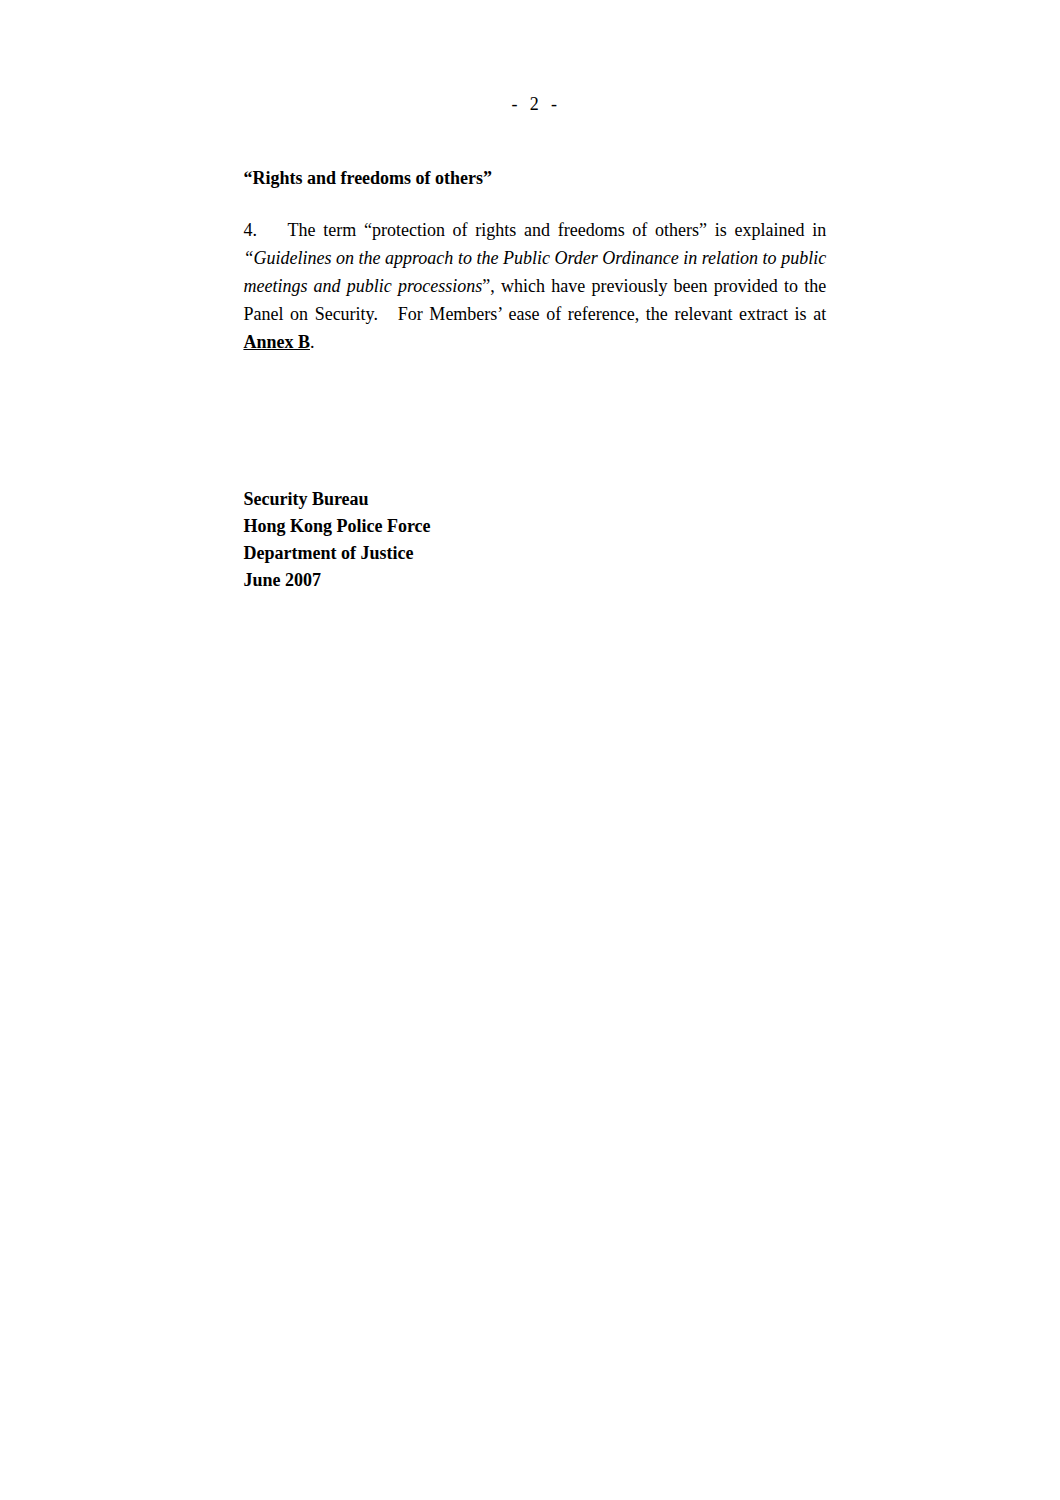- 2 -
“Rights and freedoms of others”
4. The term “protection of rights and freedoms of others” is explained in “Guidelines on the approach to the Public Order Ordinance in relation to public meetings and public processions”, which have previously been provided to the Panel on Security. For Members’ ease of reference, the relevant extract is at Annex B.
Security Bureau
Hong Kong Police Force
Department of Justice
June 2007